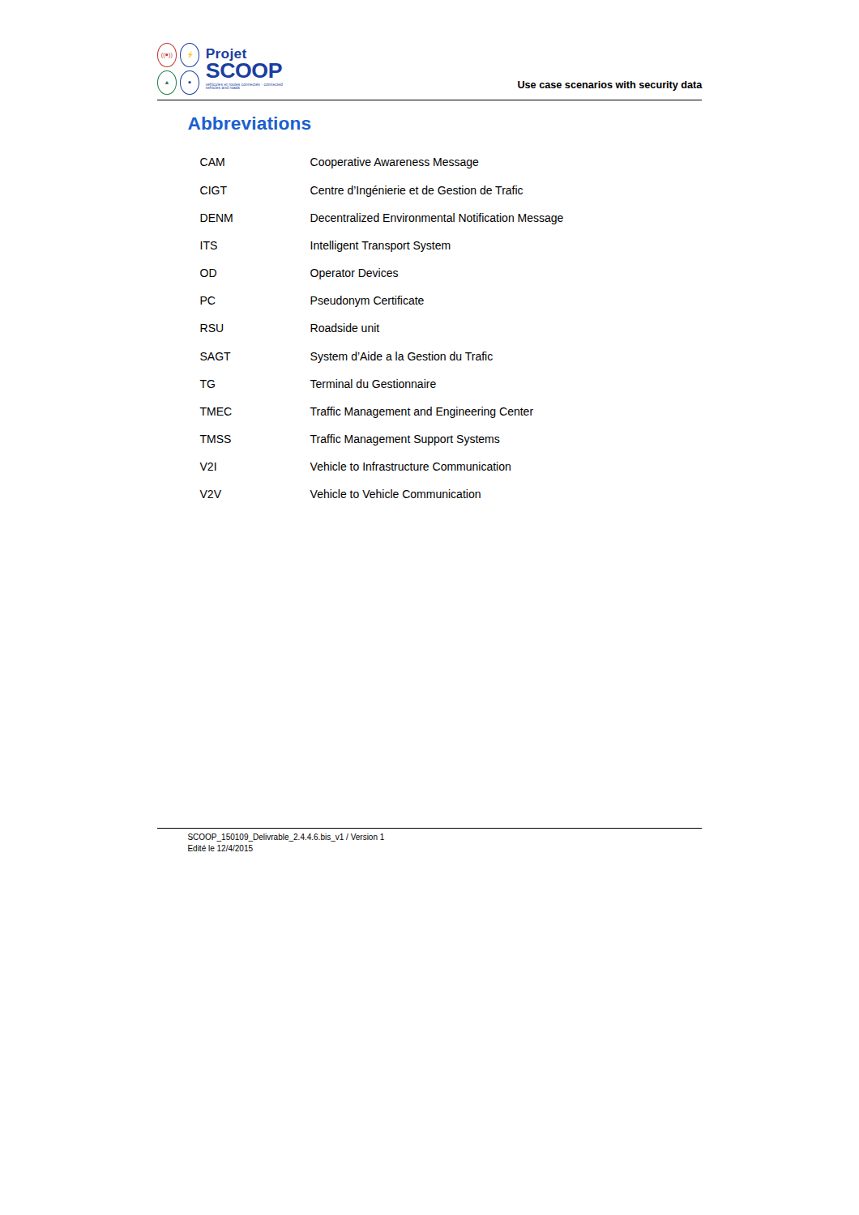((●))
⚡
▲
●
Projet
SCOOP
véhicules et routes connectés · connected vehicles and roads
Use case scenarios with security data
Abbreviations
| CAM | Cooperative Awareness Message |
| CIGT | Centre d’Ingénierie et de Gestion de Trafic |
| DENM | Decentralized Environmental Notification Message |
| ITS | Intelligent Transport System |
| OD | Operator Devices |
| PC | Pseudonym Certificate |
| RSU | Roadside unit |
| SAGT | System d’Aide a la Gestion du Trafic |
| TG | Terminal du Gestionnaire |
| TMEC | Traffic Management and Engineering Center |
| TMSS | Traffic Management Support Systems |
| V2I | Vehicle to Infrastructure Communication |
| V2V | Vehicle to Vehicle Communication |
SCOOP_150109_Delivrable_2.4.4.6.bis_v1 / Version 1
Edité le 12/4/2015